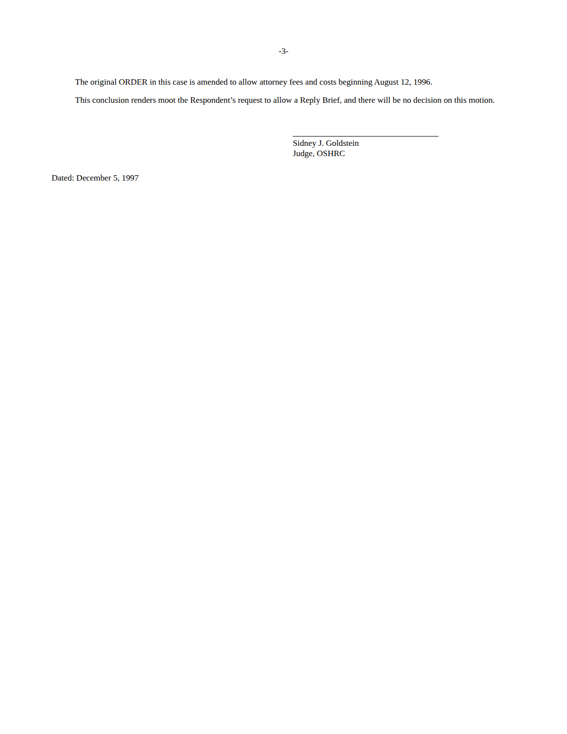-3-
The original ORDER in this case is amended to allow attorney fees and costs beginning August 12, 1996.
This conclusion renders moot the Respondent’s request to allow a Reply Brief, and there will be no decision on this motion.
Sidney J. Goldstein
Judge, OSHRC
Dated: December 5, 1997